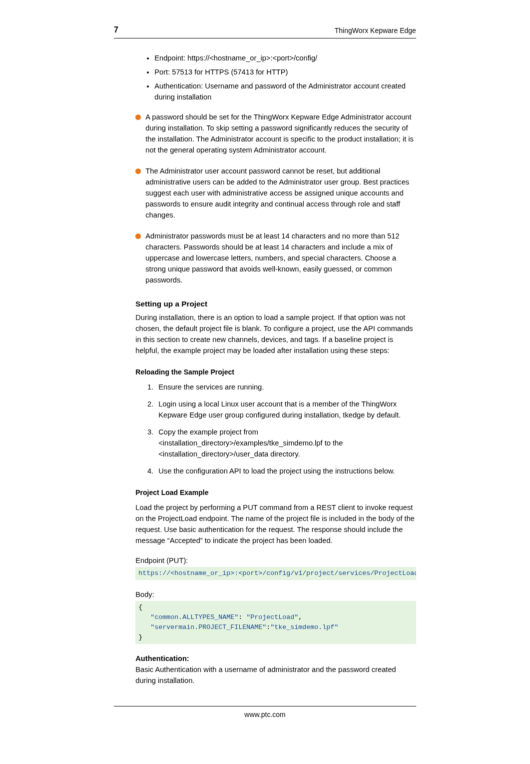7 ThingWorx Kepware Edge
Endpoint: https://<hostname_or_ip>:<port>/config/
Port: 57513 for HTTPS (57413 for HTTP)
Authentication: Username and password of the Administrator account created during installation
A password should be set for the ThingWorx Kepware Edge Administrator account during installation. To skip setting a password significantly reduces the security of the installation. The Administrator account is specific to the product installation; it is not the general operating system Administrator account.
The Administrator user account password cannot be reset, but additional administrative users can be added to the Administrator user group. Best practices suggest each user with administrative access be assigned unique accounts and passwords to ensure audit integrity and continual access through role and staff changes.
Administrator passwords must be at least 14 characters and no more than 512 characters. Passwords should be at least 14 characters and include a mix of uppercase and lowercase letters, numbers, and special characters. Choose a strong unique password that avoids well-known, easily guessed, or common passwords.
Setting up a Project
During installation, there is an option to load a sample project. If that option was not chosen, the default project file is blank. To configure a project, use the API commands in this section to create new channels, devices, and tags. If a baseline project is helpful, the example project may be loaded after installation using these steps:
Reloading the Sample Project
Ensure the services are running.
Login using a local Linux user account that is a member of the ThingWorx Kepware Edge user group configured during installation, tkedge by default.
Copy the example project from <installation_directory>/examples/tke_simdemo.lpf to the <installation_directory>/user_data directory.
Use the configuration API to load the project using the instructions below.
Project Load Example
Load the project by performing a PUT command from a REST client to invoke request on the ProjectLoad endpoint. The name of the project file is included in the body of the request. Use basic authentication for the request. The response should include the message “Accepted” to indicate the project has been loaded.
Endpoint (PUT):
https://<hostname_or_ip>:<port>/config/v1/project/services/ProjectLoad
Body:
{
   "common.ALLTYPES_NAME": "ProjectLoad",
   "servermain.PROJECT_FILENAME":"tke_simdemo.lpf"
}
Authentication:
Basic Authentication with a username of administrator and the password created during installation.
www.ptc.com